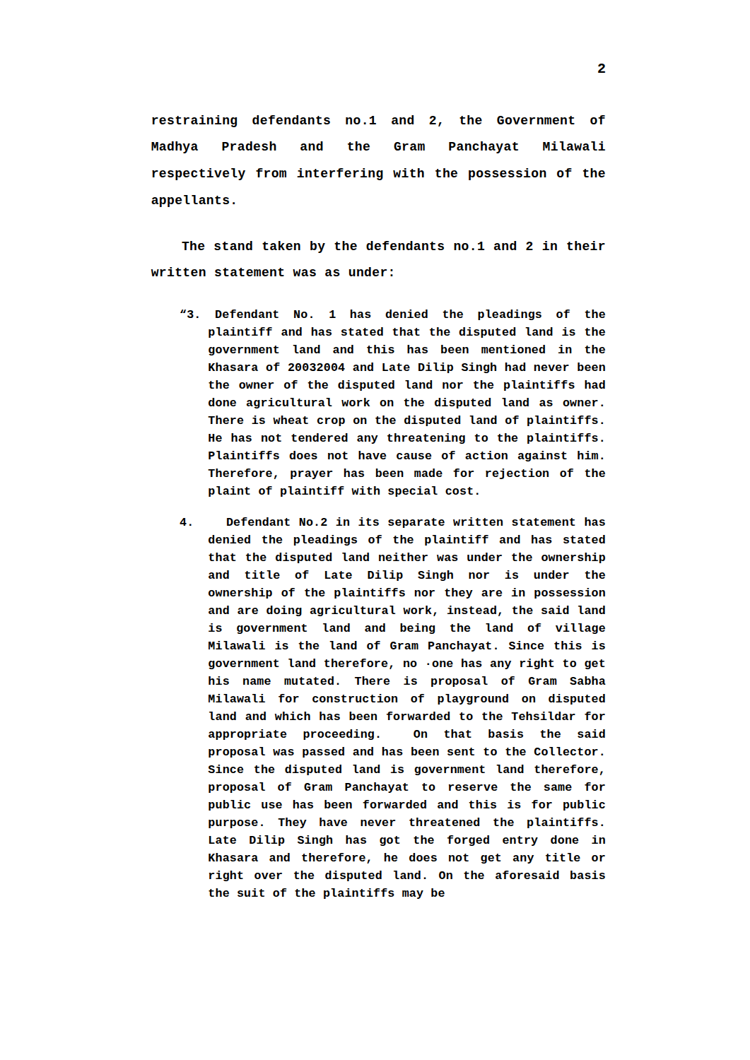2
restraining defendants no.1 and 2, the Government of Madhya Pradesh and the Gram Panchayat Milawali respectively from interfering with the possession of the appellants.
The stand taken by the defendants no.1 and 2 in their written statement was as under:
“3. Defendant No. 1 has denied the pleadings of the plaintiff and has stated that the disputed land is the government land and this has been mentioned in the Khasara of 20032004 and Late Dilip Singh had never been the owner of the disputed land nor the plaintiffs had done agricultural work on the disputed land as owner. There is wheat crop on the disputed land of plaintiffs. He has not tendered any threatening to the plaintiffs. Plaintiffs does not have cause of action against him. Therefore, prayer has been made for rejection of the plaint of plaintiff with special cost.
4. Defendant No.2 in its separate written statement has denied the pleadings of the plaintiff and has stated that the disputed land neither was under the ownership and title of Late Dilip Singh nor is under the ownership of the plaintiffs nor they are in possession and are doing agricultural work, instead, the said land is government land and being the land of village Milawali is the land of Gram Panchayat. Since this is government land therefore, no ·one has any right to get his name mutated. There is proposal of Gram Sabha Milawali for construction of playground on disputed land and which has been forwarded to the Tehsildar for appropriate proceeding. On that basis the said proposal was passed and has been sent to the Collector. Since the disputed land is government land therefore, proposal of Gram Panchayat to reserve the same for public use has been forwarded and this is for public purpose. They have never threatened the plaintiffs. Late Dilip Singh has got the forged entry done in Khasara and therefore, he does not get any title or right over the disputed land. On the aforesaid basis the suit of the plaintiffs may be